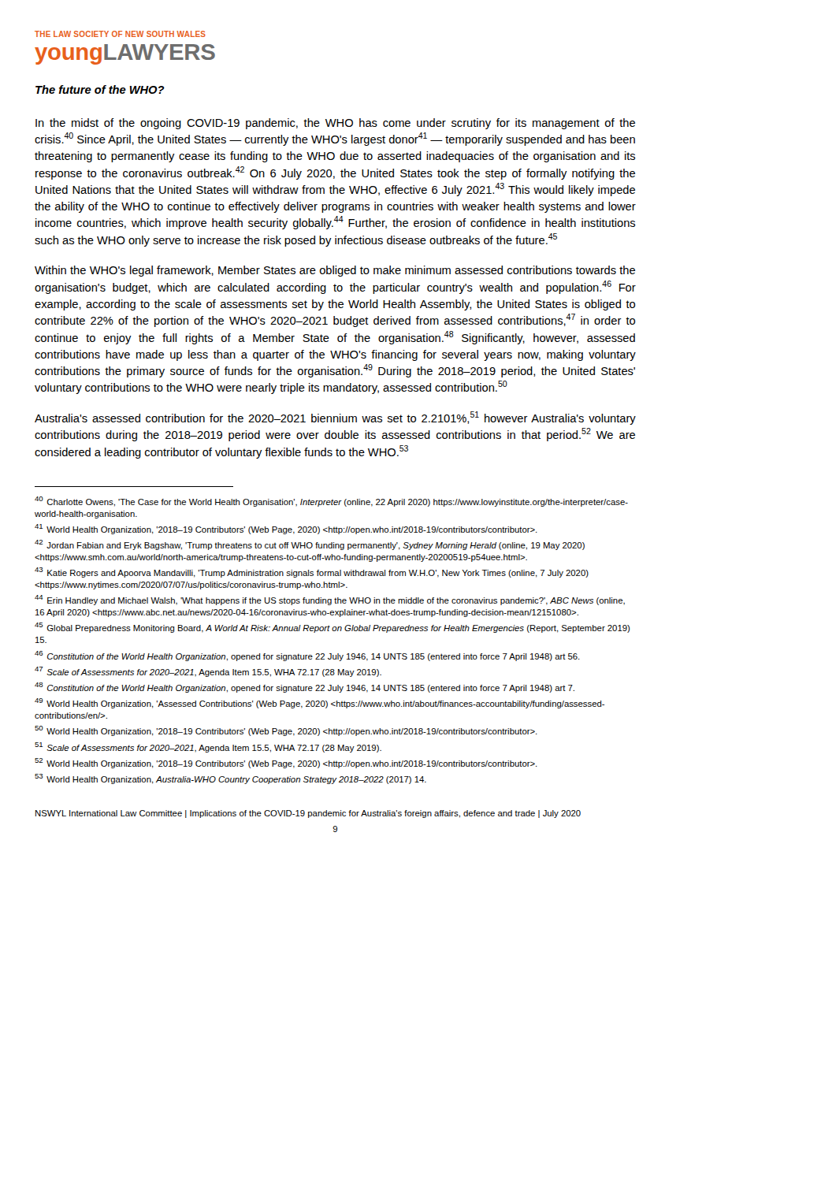The Law Society of New South Wales
young LAWYERS
The future of the WHO?
In the midst of the ongoing COVID-19 pandemic, the WHO has come under scrutiny for its management of the crisis.40 Since April, the United States — currently the WHO's largest donor41 — temporarily suspended and has been threatening to permanently cease its funding to the WHO due to asserted inadequacies of the organisation and its response to the coronavirus outbreak.42 On 6 July 2020, the United States took the step of formally notifying the United Nations that the United States will withdraw from the WHO, effective 6 July 2021.43 This would likely impede the ability of the WHO to continue to effectively deliver programs in countries with weaker health systems and lower income countries, which improve health security globally.44 Further, the erosion of confidence in health institutions such as the WHO only serve to increase the risk posed by infectious disease outbreaks of the future.45
Within the WHO's legal framework, Member States are obliged to make minimum assessed contributions towards the organisation's budget, which are calculated according to the particular country's wealth and population.46 For example, according to the scale of assessments set by the World Health Assembly, the United States is obliged to contribute 22% of the portion of the WHO's 2020–2021 budget derived from assessed contributions,47 in order to continue to enjoy the full rights of a Member State of the organisation.48 Significantly, however, assessed contributions have made up less than a quarter of the WHO's financing for several years now, making voluntary contributions the primary source of funds for the organisation.49 During the 2018–2019 period, the United States' voluntary contributions to the WHO were nearly triple its mandatory, assessed contribution.50
Australia's assessed contribution for the 2020–2021 biennium was set to 2.2101%,51 however Australia's voluntary contributions during the 2018–2019 period were over double its assessed contributions in that period.52 We are considered a leading contributor of voluntary flexible funds to the WHO.53
40 Charlotte Owens, 'The Case for the World Health Organisation', Interpreter (online, 22 April 2020) https://www.lowyinstitute.org/the-interpreter/case-world-health-organisation.
41 World Health Organization, '2018–19 Contributors' (Web Page, 2020) <http://open.who.int/2018-19/contributors/contributor>.
42 Jordan Fabian and Eryk Bagshaw, 'Trump threatens to cut off WHO funding permanently', Sydney Morning Herald (online, 19 May 2020) <https://www.smh.com.au/world/north-america/trump-threatens-to-cut-off-who-funding-permanently-20200519-p54uee.html>.
43 Katie Rogers and Apoorva Mandavilli, 'Trump Administration signals formal withdrawal from W.H.O', New York Times (online, 7 July 2020) <https://www.nytimes.com/2020/07/07/us/politics/coronavirus-trump-who.html>.
44 Erin Handley and Michael Walsh, 'What happens if the US stops funding the WHO in the middle of the coronavirus pandemic?', ABC News (online, 16 April 2020) <https://www.abc.net.au/news/2020-04-16/coronavirus-who-explainer-what-does-trump-funding-decision-mean/12151080>.
45 Global Preparedness Monitoring Board, A World At Risk: Annual Report on Global Preparedness for Health Emergencies (Report, September 2019) 15.
46 Constitution of the World Health Organization, opened for signature 22 July 1946, 14 UNTS 185 (entered into force 7 April 1948) art 56.
47 Scale of Assessments for 2020–2021, Agenda Item 15.5, WHA 72.17 (28 May 2019).
48 Constitution of the World Health Organization, opened for signature 22 July 1946, 14 UNTS 185 (entered into force 7 April 1948) art 7.
49 World Health Organization, 'Assessed Contributions' (Web Page, 2020) <https://www.who.int/about/finances-accountability/funding/assessed-contributions/en/>.
50 World Health Organization, '2018–19 Contributors' (Web Page, 2020) <http://open.who.int/2018-19/contributors/contributor>.
51 Scale of Assessments for 2020–2021, Agenda Item 15.5, WHA 72.17 (28 May 2019).
52 World Health Organization, '2018–19 Contributors' (Web Page, 2020) <http://open.who.int/2018-19/contributors/contributor>.
53 World Health Organization, Australia-WHO Country Cooperation Strategy 2018–2022 (2017) 14.
NSWYL International Law Committee | Implications of the COVID-19 pandemic for Australia's foreign affairs, defence and trade | July 2020
9